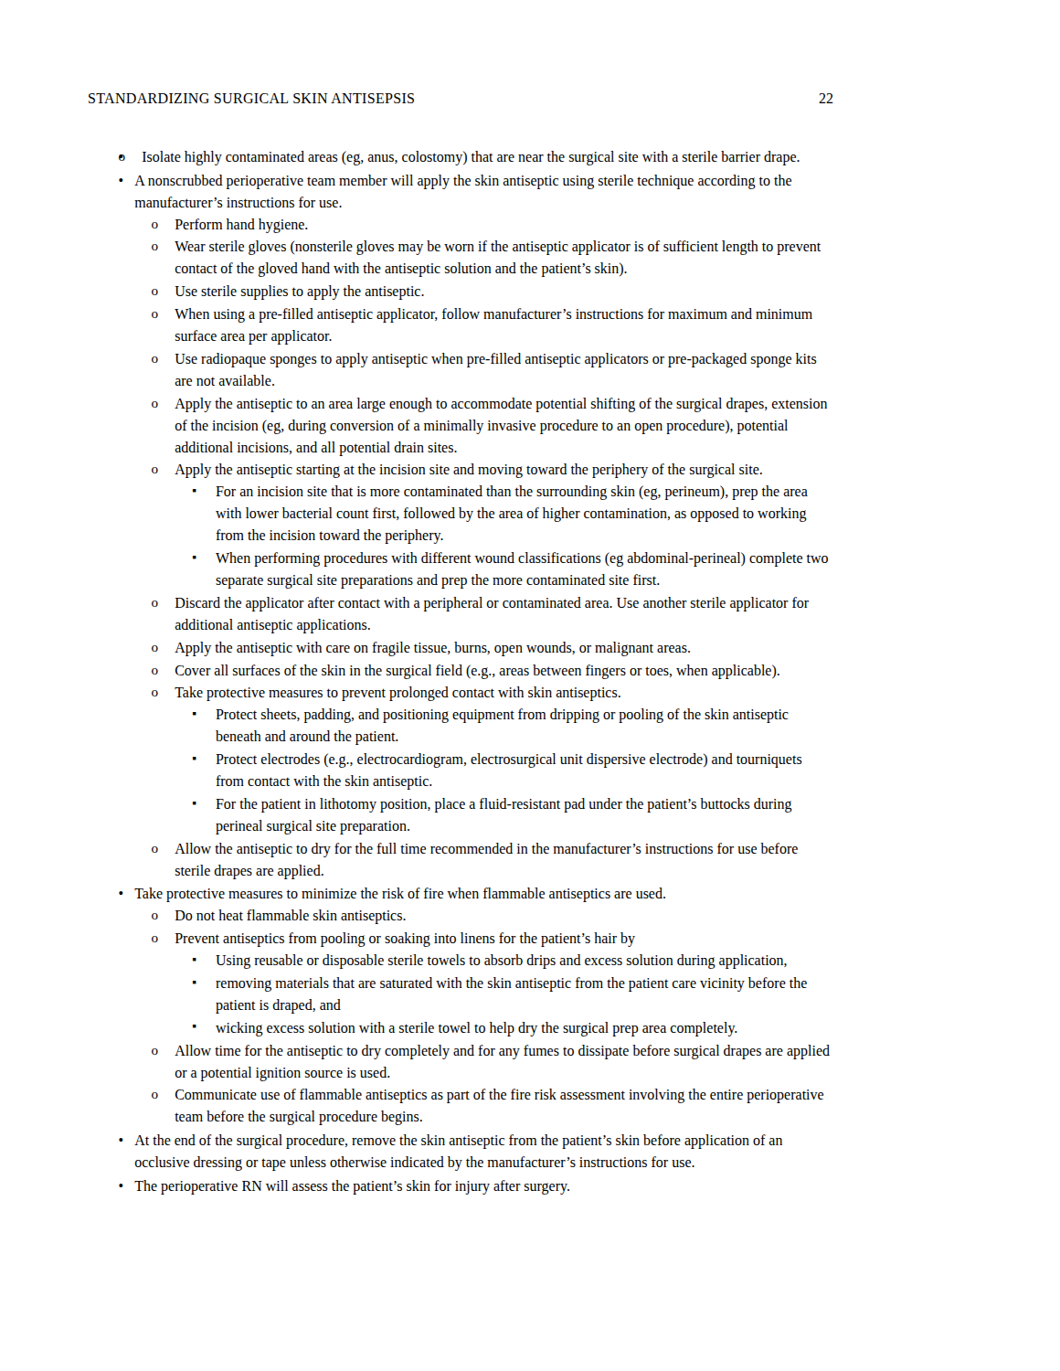Standardizing Surgical Skin Antisepsis 22
Isolate highly contaminated areas (eg, anus, colostomy) that are near the surgical site with a sterile barrier drape.
A nonscrubbed perioperative team member will apply the skin antiseptic using sterile technique according to the manufacturer’s instructions for use.
Perform hand hygiene.
Wear sterile gloves (nonsterile gloves may be worn if the antiseptic applicator is of sufficient length to prevent contact of the gloved hand with the antiseptic solution and the patient’s skin).
Use sterile supplies to apply the antiseptic.
When using a pre-filled antiseptic applicator, follow manufacturer’s instructions for maximum and minimum surface area per applicator.
Use radiopaque sponges to apply antiseptic when pre-filled antiseptic applicators or pre-packaged sponge kits are not available.
Apply the antiseptic to an area large enough to accommodate potential shifting of the surgical drapes, extension of the incision (eg, during conversion of a minimally invasive procedure to an open procedure), potential additional incisions, and all potential drain sites.
Apply the antiseptic starting at the incision site and moving toward the periphery of the surgical site.
For an incision site that is more contaminated than the surrounding skin (eg, perineum), prep the area with lower bacterial count first, followed by the area of higher contamination, as opposed to working from the incision toward the periphery.
When performing procedures with different wound classifications (eg abdominal-perineal) complete two separate surgical site preparations and prep the more contaminated site first.
Discard the applicator after contact with a peripheral or contaminated area. Use another sterile applicator for additional antiseptic applications.
Apply the antiseptic with care on fragile tissue, burns, open wounds, or malignant areas.
Cover all surfaces of the skin in the surgical field (e.g., areas between fingers or toes, when applicable).
Take protective measures to prevent prolonged contact with skin antiseptics.
Protect sheets, padding, and positioning equipment from dripping or pooling of the skin antiseptic beneath and around the patient.
Protect electrodes (e.g., electrocardiogram, electrosurgical unit dispersive electrode) and tourniquets from contact with the skin antiseptic.
For the patient in lithotomy position, place a fluid-resistant pad under the patient’s buttocks during perineal surgical site preparation.
Allow the antiseptic to dry for the full time recommended in the manufacturer’s instructions for use before sterile drapes are applied.
Take protective measures to minimize the risk of fire when flammable antiseptics are used.
Do not heat flammable skin antiseptics.
Prevent antiseptics from pooling or soaking into linens for the patient’s hair by
Using reusable or disposable sterile towels to absorb drips and excess solution during application,
removing materials that are saturated with the skin antiseptic from the patient care vicinity before the patient is draped, and
wicking excess solution with a sterile towel to help dry the surgical prep area completely.
Allow time for the antiseptic to dry completely and for any fumes to dissipate before surgical drapes are applied or a potential ignition source is used.
Communicate use of flammable antiseptics as part of the fire risk assessment involving the entire perioperative team before the surgical procedure begins.
At the end of the surgical procedure, remove the skin antiseptic from the patient’s skin before application of an occlusive dressing or tape unless otherwise indicated by the manufacturer’s instructions for use.
The perioperative RN will assess the patient’s skin for injury after surgery.